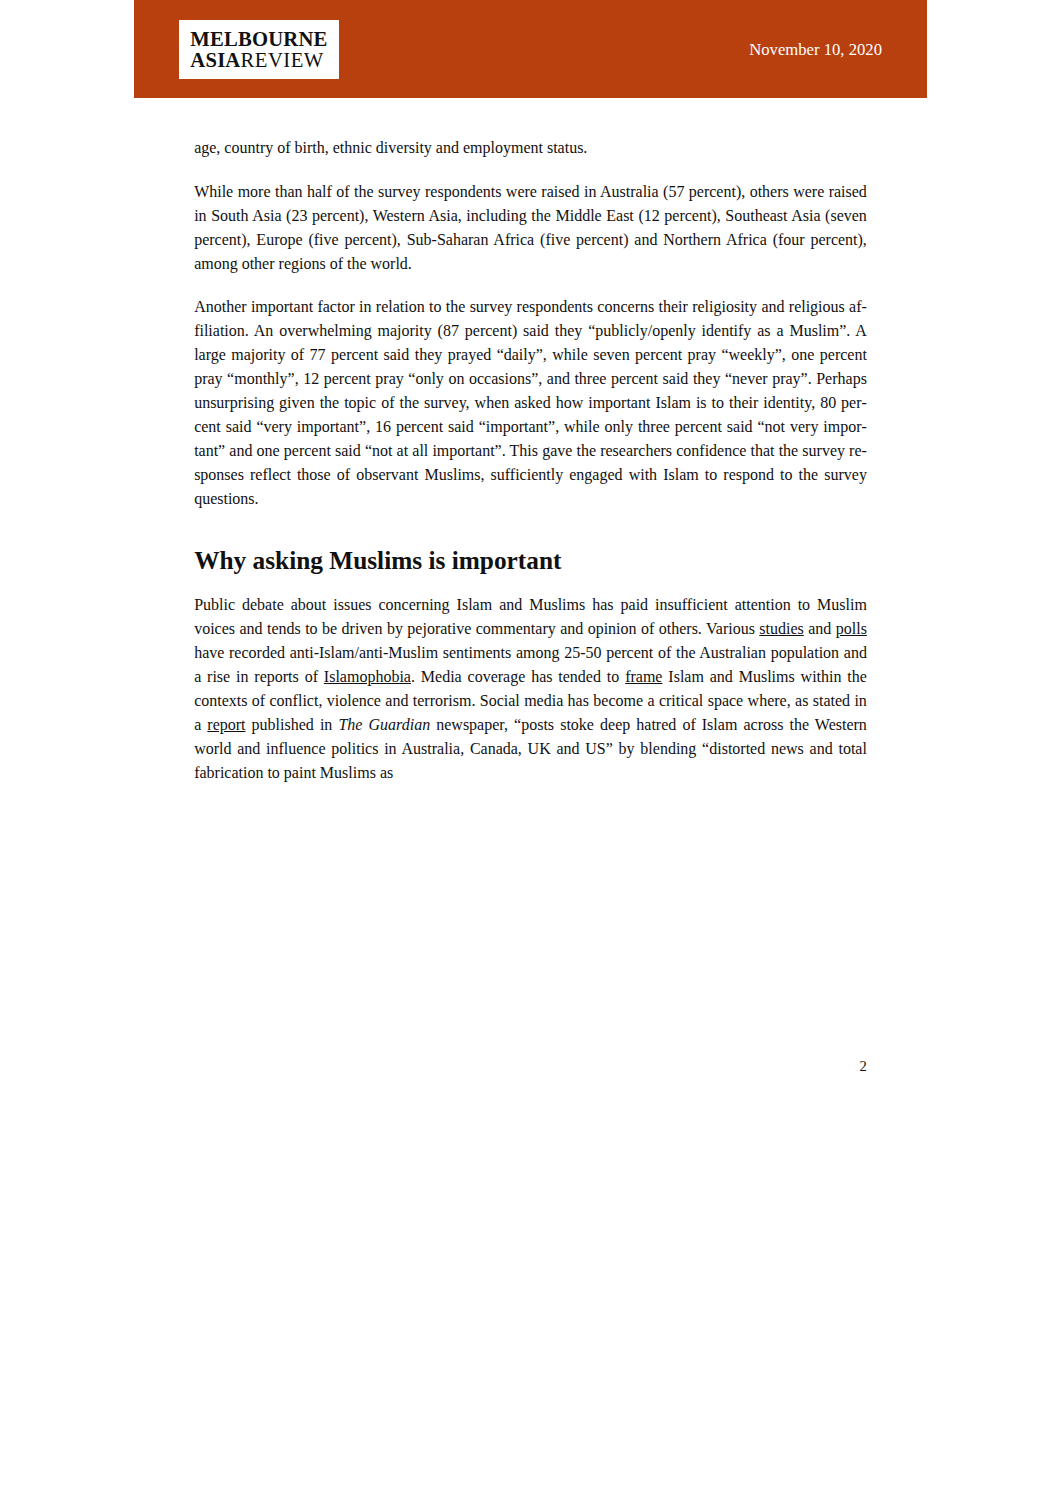MELBOURNE ASIAREVIEW
November 10, 2020
age, country of birth, ethnic diversity and employment status.
While more than half of the survey respondents were raised in Australia (57 percent), others were raised in South Asia (23 percent), Western Asia, including the Middle East (12 percent), Southeast Asia (seven percent), Europe (five percent), Sub-Saharan Africa (five percent) and Northern Africa (four percent), among other regions of the world.
Another important factor in relation to the survey respondents concerns their religiosity and religious affiliation. An overwhelming majority (87 percent) said they “publicly/openly identify as a Muslim”. A large majority of 77 percent said they prayed “daily”, while seven percent pray “weekly”, one percent pray “monthly”, 12 percent pray “only on occasions”, and three percent said they “never pray”. Perhaps unsurprising given the topic of the survey, when asked how important Islam is to their identity, 80 percent said “very important”, 16 percent said “important”, while only three percent said “not very important” and one percent said “not at all important”. This gave the researchers confidence that the survey responses reflect those of observant Muslims, sufficiently engaged with Islam to respond to the survey questions.
Why asking Muslims is important
Public debate about issues concerning Islam and Muslims has paid insufficient attention to Muslim voices and tends to be driven by pejorative commentary and opinion of others. Various studies and polls have recorded anti-Islam/anti-Muslim sentiments among 25-50 percent of the Australian population and a rise in reports of Islamophobia. Media coverage has tended to frame Islam and Muslims within the contexts of conflict, violence and terrorism. Social media has become a critical space where, as stated in a report published in The Guardian newspaper, “posts stoke deep hatred of Islam across the Western world and influence politics in Australia, Canada, UK and US” by blending “distorted news and total fabrication to paint Muslims as
2